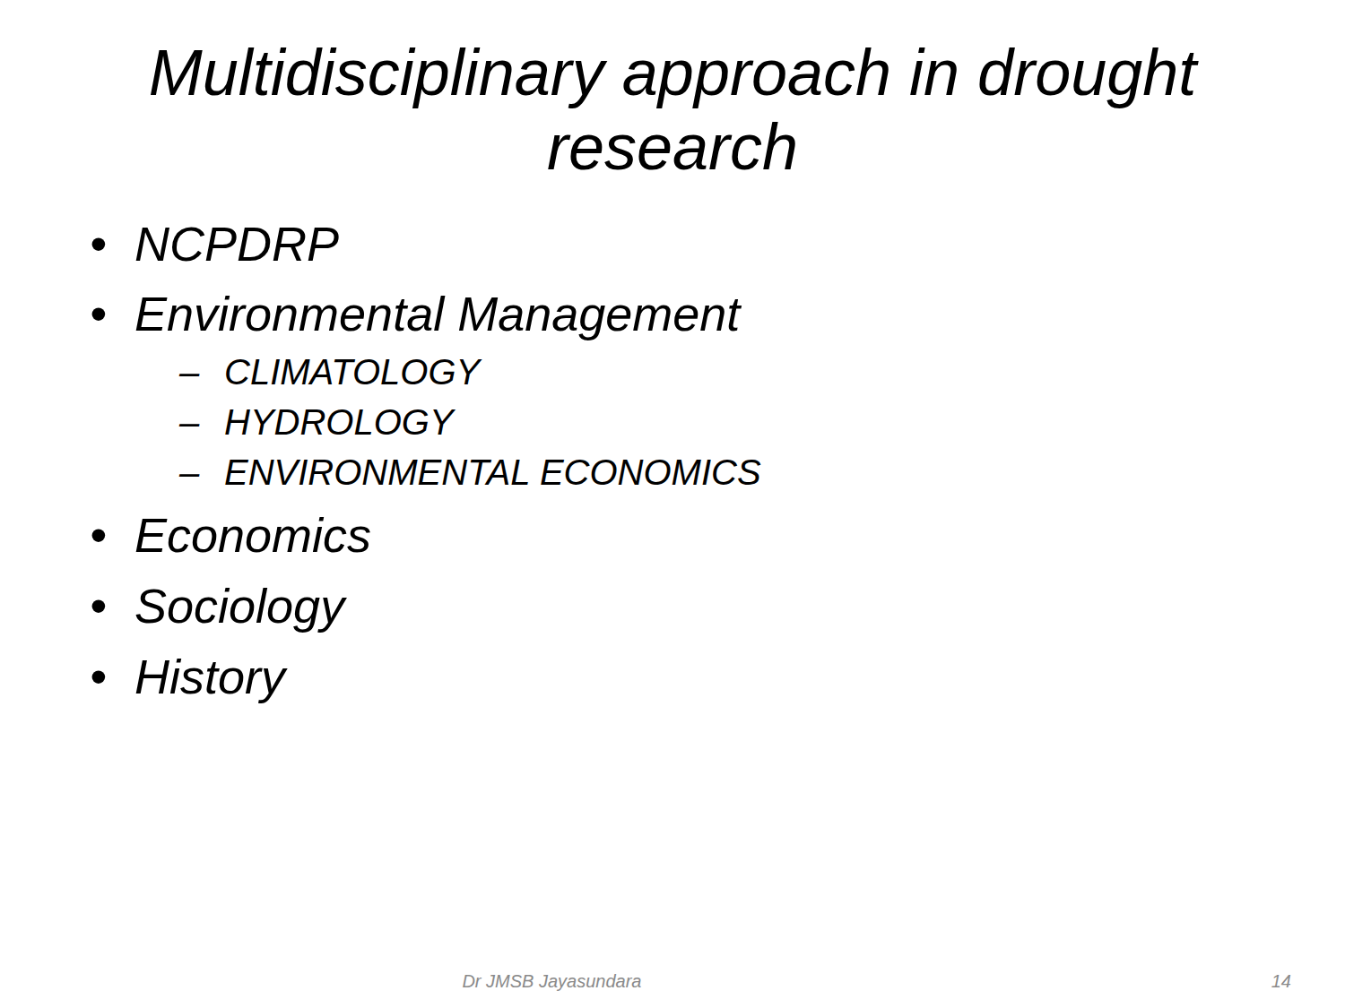Multidisciplinary approach in drought research
NCPDRP
Environmental Management
CLIMATOLOGY
HYDROLOGY
ENVIRONMENTAL ECONOMICS
Economics
Sociology
History
Dr JMSB Jayasundara 14